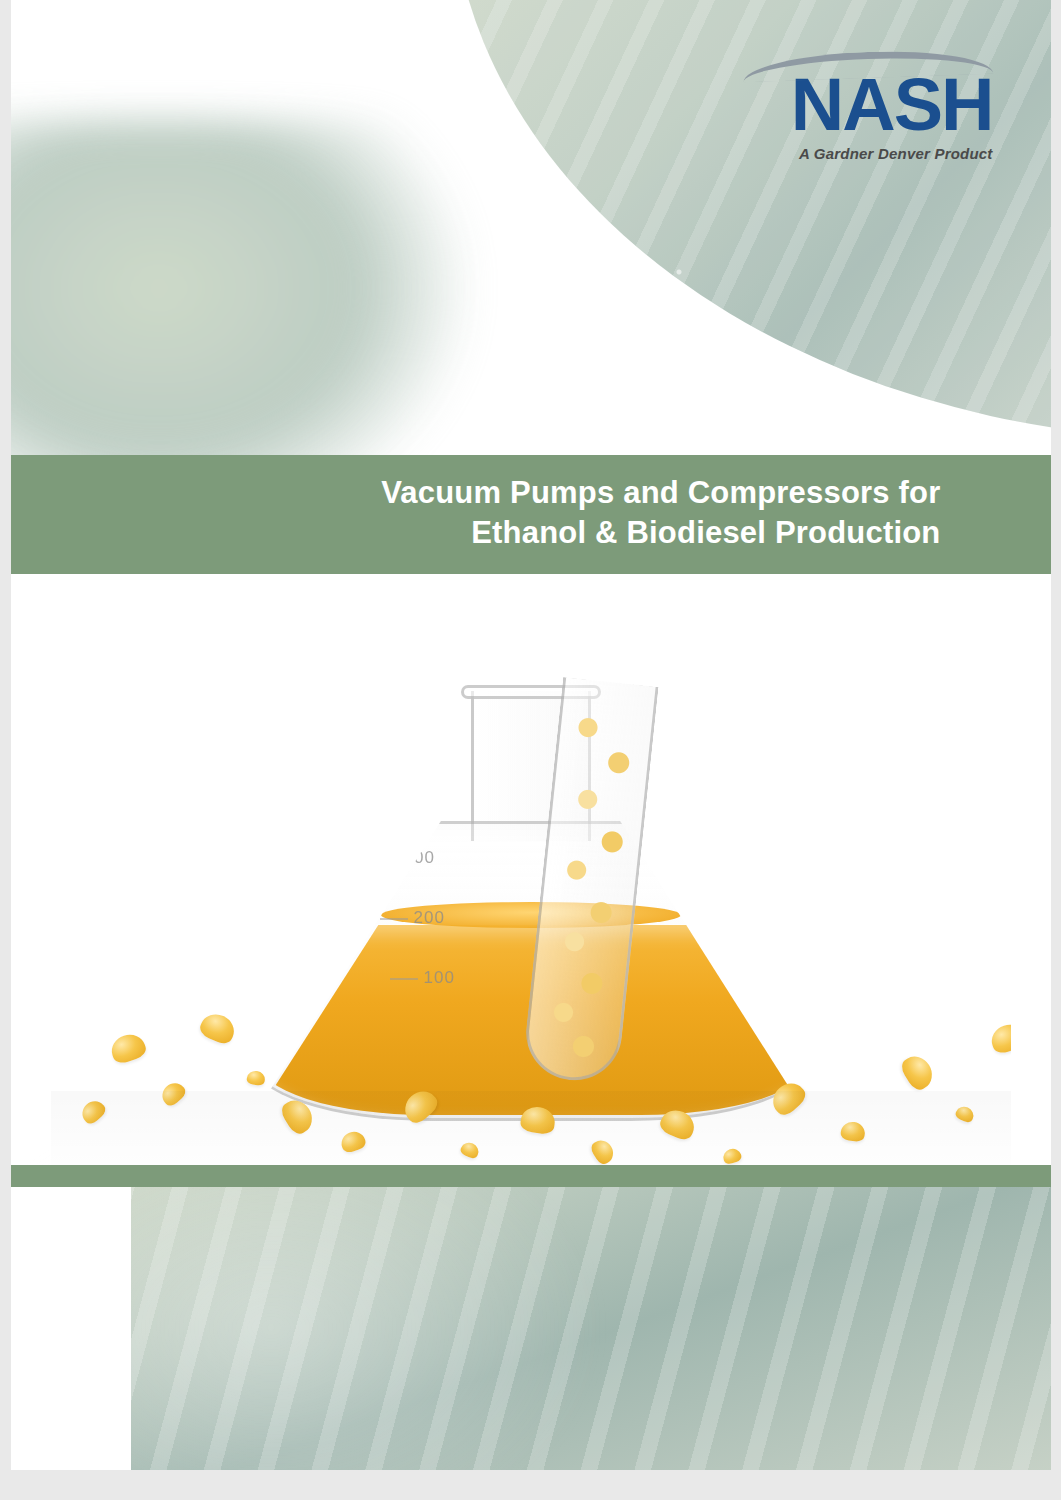NASH
A Gardner Denver Product
Vacuum Pumps and Compressors for
Ethanol & Biodiesel Production
300 200 100
Biofuel sample with corn feedstock.